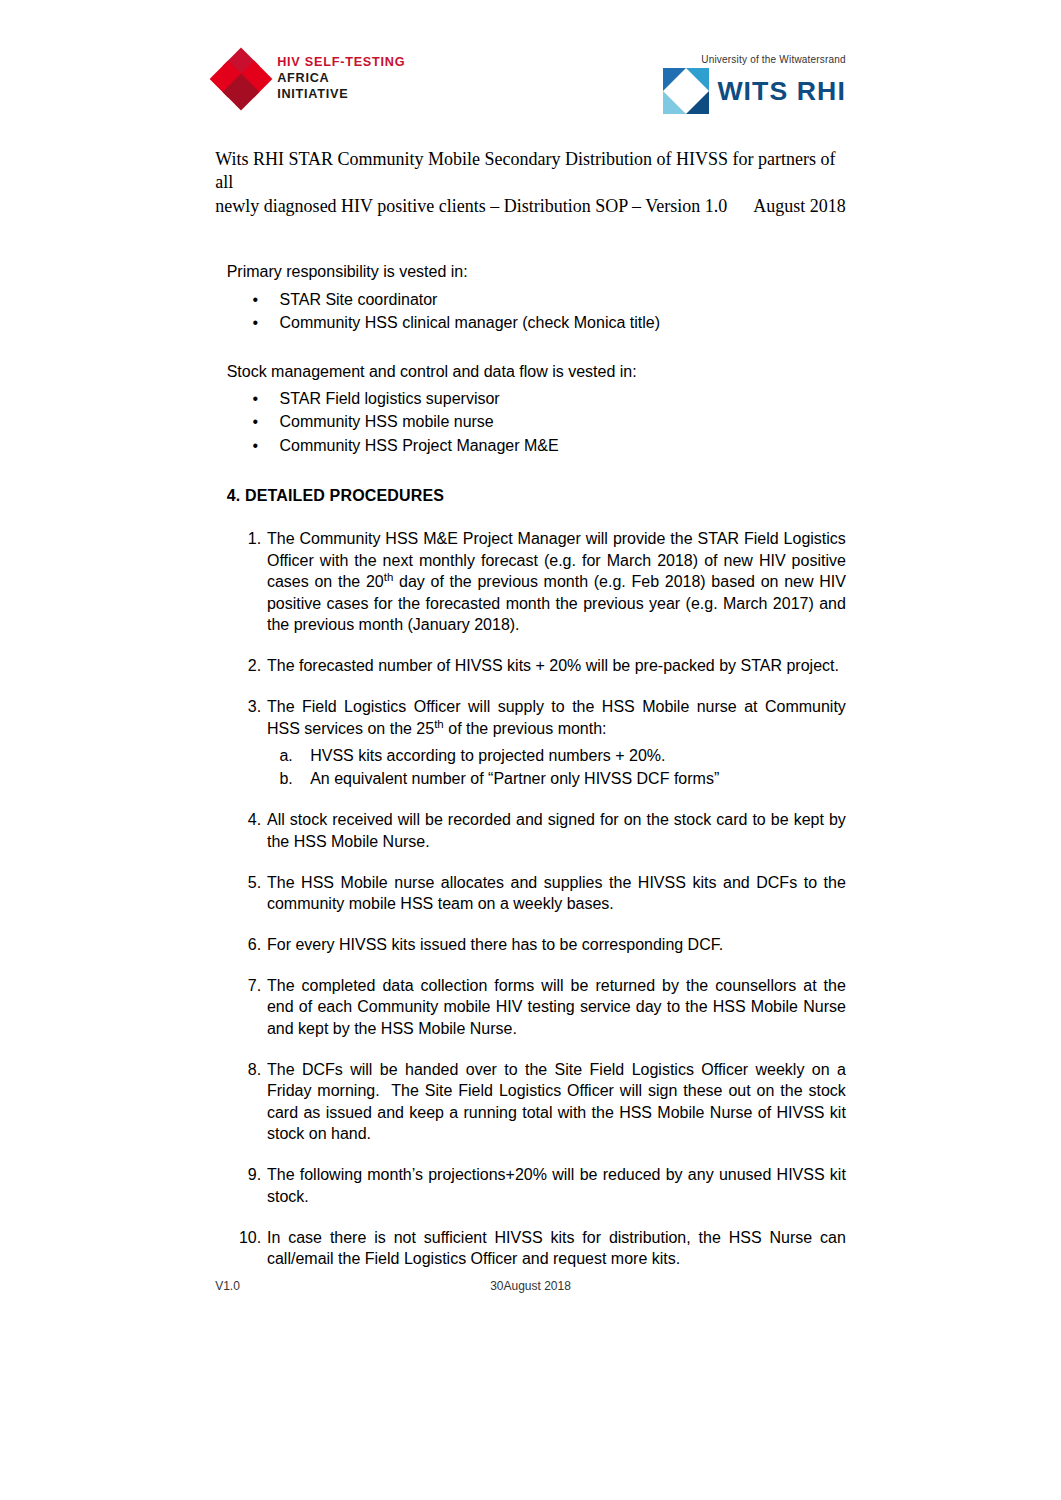HIV SELF-TESTING
AFRICA
INITIATIVE
University of the Witwatersrand
WITS RHI
Wits RHI STAR Community Mobile Secondary Distribution of HIVSS for partners of all
newly diagnosed HIV positive clients – Distribution SOP – Version 1.0 August 2018
Primary responsibility is vested in:
STAR Site coordinator
Community HSS clinical manager (check Monica title)
Stock management and control and data flow is vested in:
STAR Field logistics supervisor
Community HSS mobile nurse
Community HSS Project Manager M&E
4. DETAILED PROCEDURES
The Community HSS M&E Project Manager will provide the STAR Field Logistics Officer with the next monthly forecast (e.g. for March 2018) of new HIV positive cases on the 20th day of the previous month (e.g. Feb 2018) based on new HIV positive cases for the forecasted month the previous year (e.g. March 2017) and the previous month (January 2018).
The forecasted number of HIVSS kits + 20% will be pre-packed by STAR project.
The Field Logistics Officer will supply to the HSS Mobile nurse at Community HSS services on the 25th of the previous month:
HVSS kits according to projected numbers + 20%.
An equivalent number of “Partner only HIVSS DCF forms”
All stock received will be recorded and signed for on the stock card to be kept by the HSS Mobile Nurse.
The HSS Mobile nurse allocates and supplies the HIVSS kits and DCFs to the community mobile HSS team on a weekly bases.
For every HIVSS kits issued there has to be corresponding DCF.
The completed data collection forms will be returned by the counsellors at the end of each Community mobile HIV testing service day to the HSS Mobile Nurse and kept by the HSS Mobile Nurse.
The DCFs will be handed over to the Site Field Logistics Officer weekly on a Friday morning. The Site Field Logistics Officer will sign these out on the stock card as issued and keep a running total with the HSS Mobile Nurse of HIVSS kit stock on hand.
The following month’s projections+20% will be reduced by any unused HIVSS kit stock.
In case there is not sufficient HIVSS kits for distribution, the HSS Nurse can call/email the Field Logistics Officer and request more kits.
V1.0
30August 2018